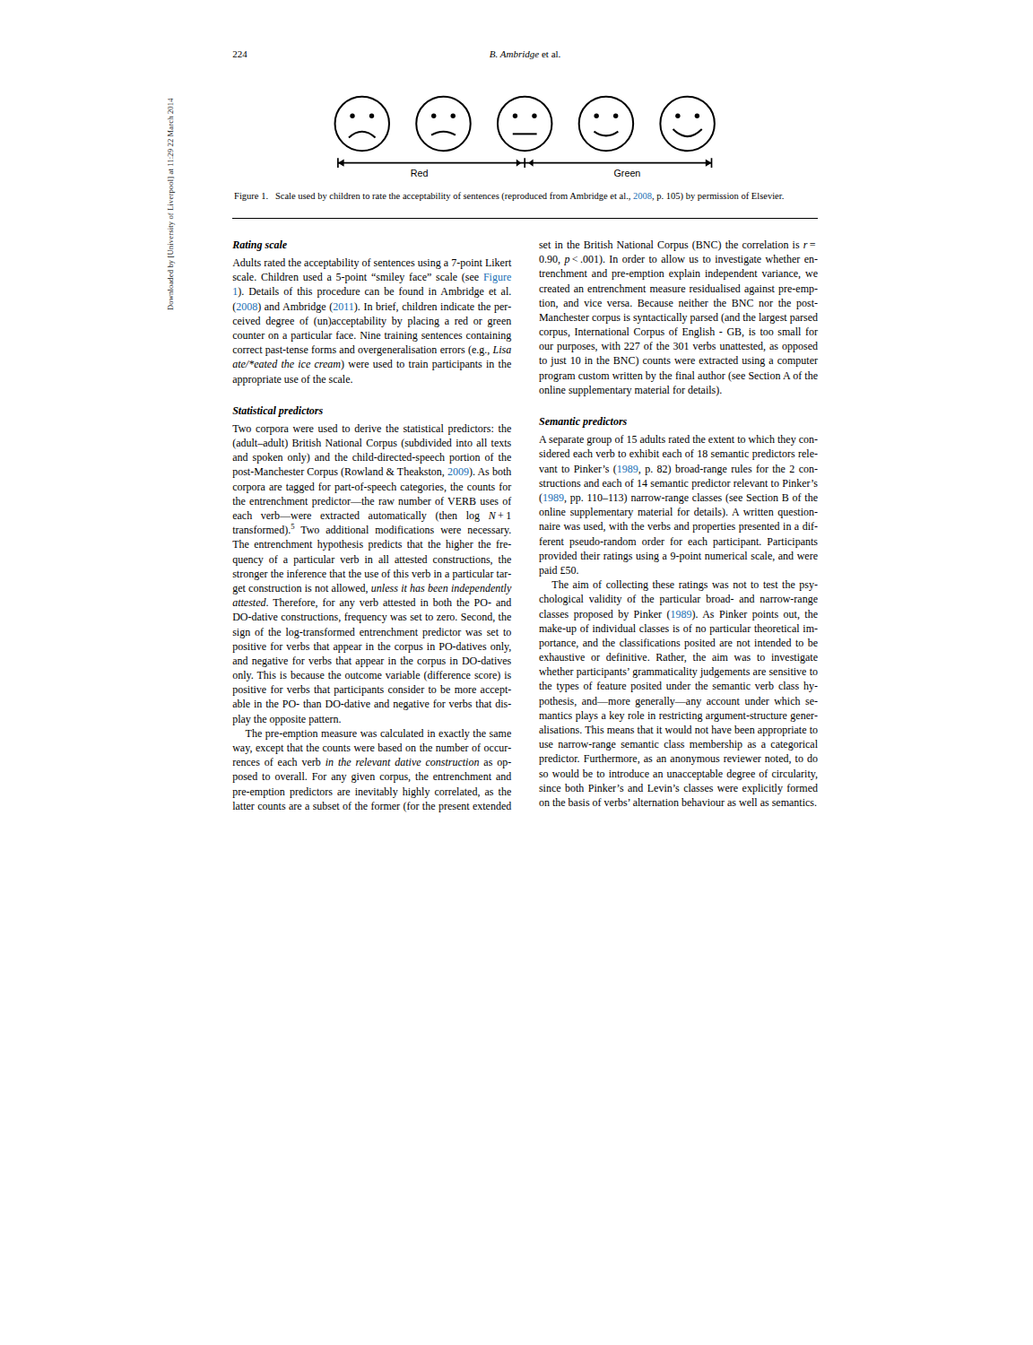Downloaded by [University of Liverpool] at 11:29 22 March 2014
224
B. Ambridge et al.
Red Green
Figure 1. Scale used by children to rate the acceptability of sentences (reproduced from Ambridge et al., 2008, p. 105) by permission of Elsevier.
Rating scale
Adults rated the acceptability of sentences using a 7-point Likert scale. Children used a 5-point “smiley face” scale (see Figure 1). Details of this procedure can be found in Ambridge et al. (2008) and Ambridge (2011). In brief, children indicate the perceived degree of (un)acceptability by placing a red or green counter on a particular face. Nine training sentences containing correct past-tense forms and overgeneralisation errors (e.g., Lisa ate/*eated the ice cream) were used to train participants in the appropriate use of the scale.
Statistical predictors
Two corpora were used to derive the statistical predictors: the (adult–adult) British National Corpus (subdivided into all texts and spoken only) and the child-directed-speech portion of the post-Manchester Corpus (Rowland & Theakston, 2009). As both corpora are tagged for part-of-speech categories, the counts for the entrenchment predictor—the raw number of VERB uses of each verb—were extracted automatically (then log N + 1 transformed).5 Two additional modifications were necessary. The entrenchment hypothesis predicts that the higher the frequency of a particular verb in all attested constructions, the stronger the inference that the use of this verb in a particular target construction is not allowed, unless it has been independently attested. Therefore, for any verb attested in both the PO- and DO-dative constructions, frequency was set to zero. Second, the sign of the log-transformed entrenchment predictor was set to positive for verbs that appear in the corpus in PO-datives only, and negative for verbs that appear in the corpus in DO-datives only. This is because the outcome variable (difference score) is positive for verbs that participants consider to be more acceptable in the PO- than DO-dative and negative for verbs that display the opposite pattern.
The pre-emption measure was calculated in exactly the same way, except that the counts were based on the number of occurrences of each verb in the relevant dative construction as opposed to overall. For any given corpus, the entrenchment and pre-emption predictors are inevitably highly correlated, as the latter counts are a subset of the former (for the present extended set in the British National Corpus (BNC) the correlation is r = 0.90, p < .001). In order to allow us to investigate whether entrenchment and pre-emption explain independent variance, we created an entrenchment measure residualised against pre-emption, and vice versa. Because neither the BNC nor the post-Manchester corpus is syntactically parsed (and the largest parsed corpus, International Corpus of English - GB, is too small for our purposes, with 227 of the 301 verbs unattested, as opposed to just 10 in the BNC) counts were extracted using a computer program custom written by the final author (see Section A of the online supplementary material for details).
Semantic predictors
A separate group of 15 adults rated the extent to which they considered each verb to exhibit each of 18 semantic predictors relevant to Pinker’s (1989, p. 82) broad-range rules for the 2 constructions and each of 14 semantic predictor relevant to Pinker’s (1989, pp. 110–113) narrow-range classes (see Section B of the online supplementary material for details). A written questionnaire was used, with the verbs and properties presented in a different pseudo-random order for each participant. Participants provided their ratings using a 9-point numerical scale, and were paid £50.
The aim of collecting these ratings was not to test the psychological validity of the particular broad- and narrow-range classes proposed by Pinker (1989). As Pinker points out, the make-up of individual classes is of no particular theoretical importance, and the classifications posited are not intended to be exhaustive or definitive. Rather, the aim was to investigate whether participants’ grammaticality judgements are sensitive to the types of feature posited under the semantic verb class hypothesis, and—more generally—any account under which semantics plays a key role in restricting argument-structure generalisations. This means that it would not have been appropriate to use narrow-range semantic class membership as a categorical predictor. Furthermore, as an anonymous reviewer noted, to do so would be to introduce an unacceptable degree of circularity, since both Pinker’s and Levin’s classes were explicitly formed on the basis of verbs’ alternation behaviour as well as semantics.